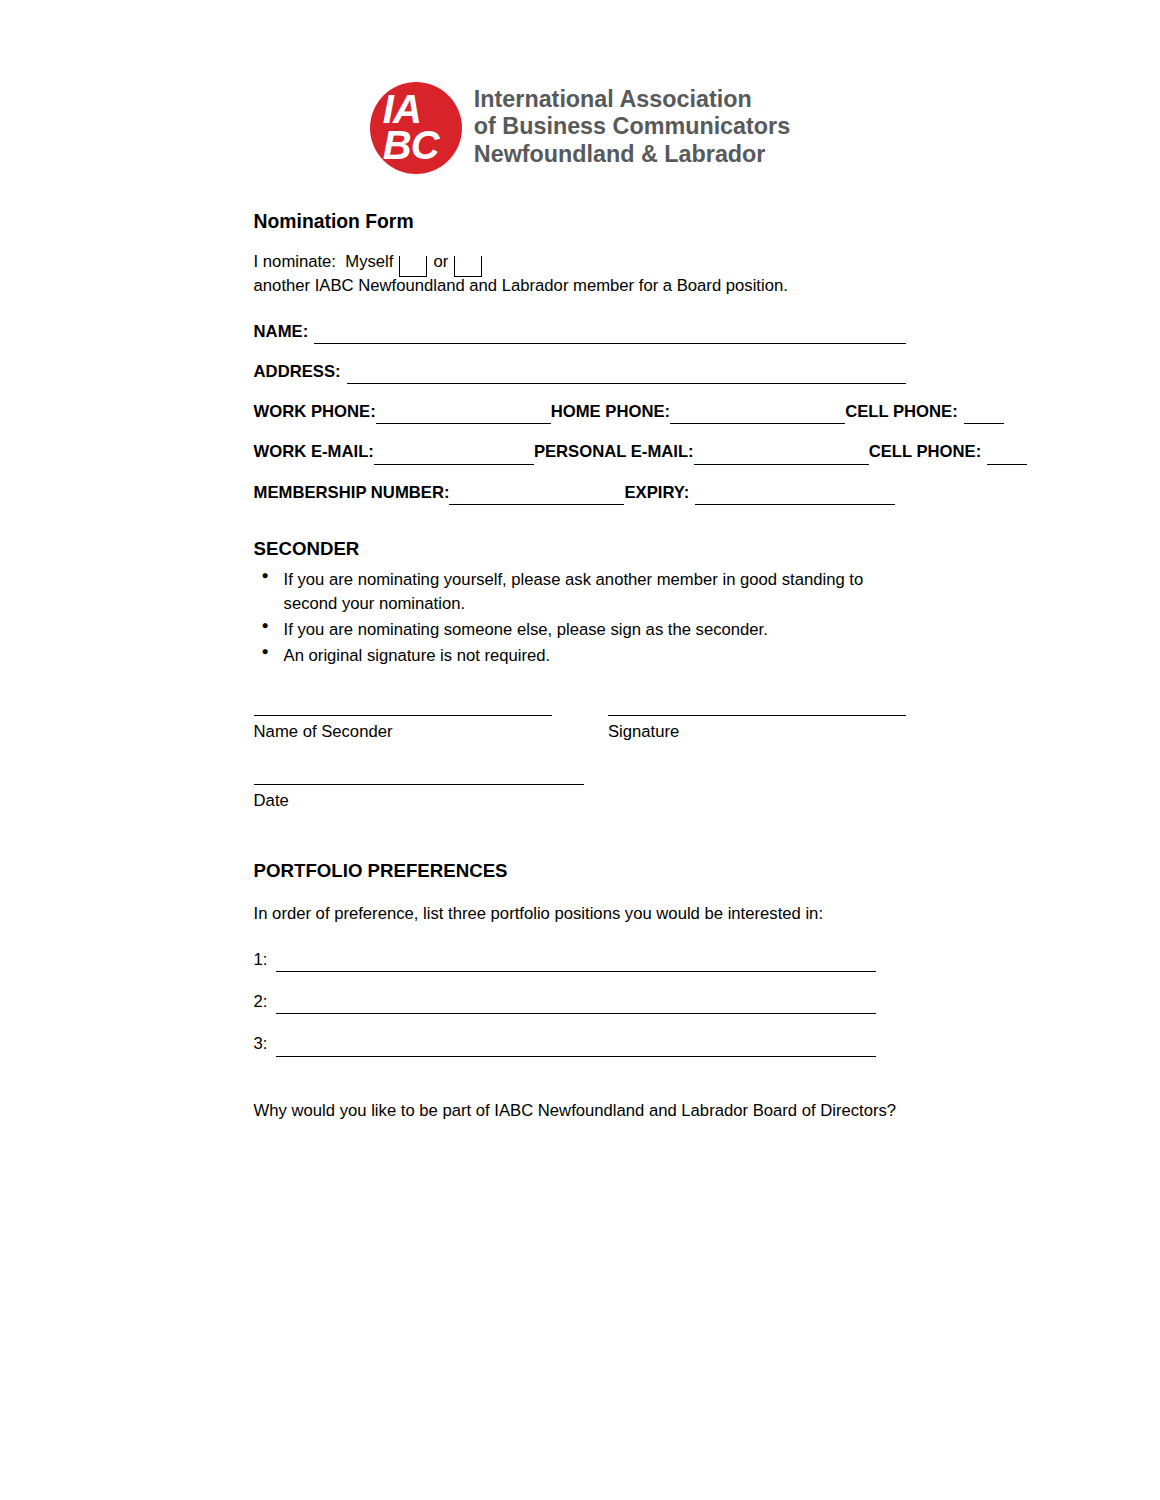IA BC
International Association
of Business Communicators
Newfoundland & Labrador
Nomination Form
I nominate: Myself or another IABC Newfoundland and Labrador member for a Board position.
NAME:
ADDRESS:
WORK PHONE: HOME PHONE: CELL PHONE:
WORK E-MAIL: PERSONAL E-MAIL: CELL PHONE:
MEMBERSHIP NUMBER: EXPIRY:
SECONDER
If you are nominating yourself, please ask another member in good standing to second your nomination.
If you are nominating someone else, please sign as the seconder.
An original signature is not required.
Name of Seconder
Signature
Date
PORTFOLIO PREFERENCES
In order of preference, list three portfolio positions you would be interested in:
1:
2:
3:
Why would you like to be part of IABC Newfoundland and Labrador Board of Directors?